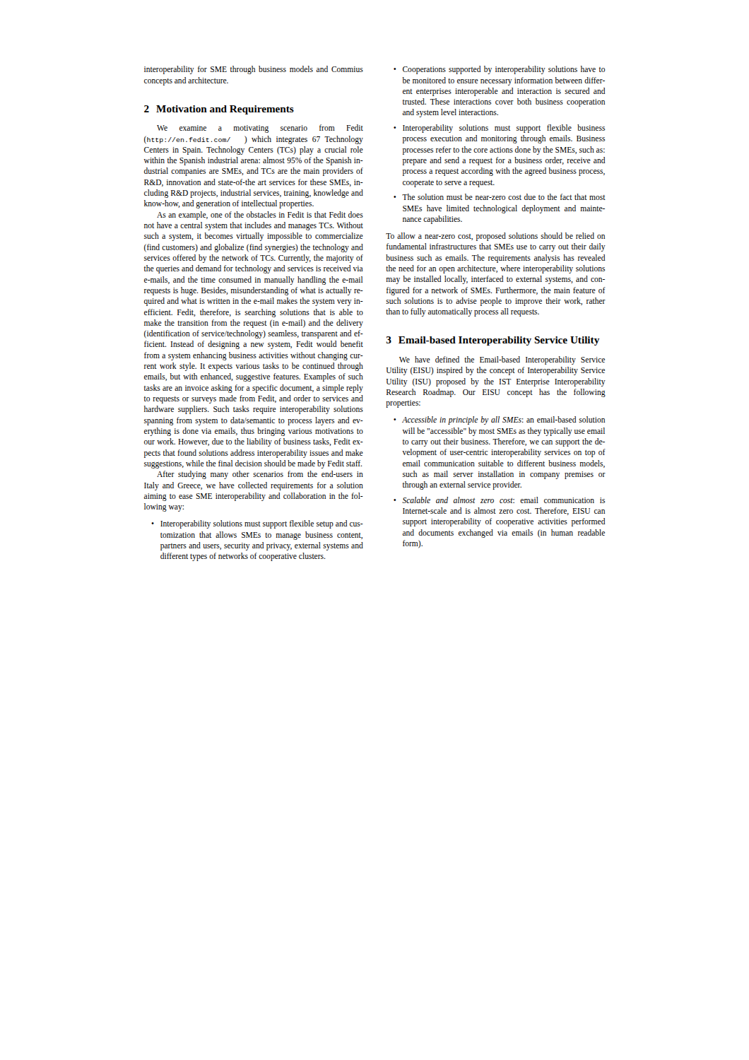interoperability for SME through business models and Commius concepts and architecture.
2 Motivation and Requirements
We examine a motivating scenario from Fedit (http://en.fedit.com/ ) which integrates 67 Technology Centers in Spain. Technology Centers (TCs) play a crucial role within the Spanish industrial arena: almost 95% of the Spanish industrial companies are SMEs, and TCs are the main providers of R&D, innovation and state-of-the art services for these SMEs, including R&D projects, industrial services, training, knowledge and know-how, and generation of intellectual properties.
As an example, one of the obstacles in Fedit is that Fedit does not have a central system that includes and manages TCs. Without such a system, it becomes virtually impossible to commercialize (find customers) and globalize (find synergies) the technology and services offered by the network of TCs. Currently, the majority of the queries and demand for technology and services is received via e-mails, and the time consumed in manually handling the e-mail requests is huge. Besides, misunderstanding of what is actually required and what is written in the e-mail makes the system very inefficient. Fedit, therefore, is searching solutions that is able to make the transition from the request (in e-mail) and the delivery (identification of service/technology) seamless, transparent and efficient. Instead of designing a new system, Fedit would benefit from a system enhancing business activities without changing current work style. It expects various tasks to be continued through emails, but with enhanced, suggestive features. Examples of such tasks are an invoice asking for a specific document, a simple reply to requests or surveys made from Fedit, and order to services and hardware suppliers. Such tasks require interoperability solutions spanning from system to data/semantic to process layers and everything is done via emails, thus bringing various motivations to our work. However, due to the liability of business tasks, Fedit expects that found solutions address interoperability issues and make suggestions, while the final decision should be made by Fedit staff.
After studying many other scenarios from the end-users in Italy and Greece, we have collected requirements for a solution aiming to ease SME interoperability and collaboration in the following way:
Interoperability solutions must support flexible setup and customization that allows SMEs to manage business content, partners and users, security and privacy, external systems and different types of networks of cooperative clusters.
Cooperations supported by interoperability solutions have to be monitored to ensure necessary information between different enterprises interoperable and interaction is secured and trusted. These interactions cover both business cooperation and system level interactions.
Interoperability solutions must support flexible business process execution and monitoring through emails. Business processes refer to the core actions done by the SMEs, such as: prepare and send a request for a business order, receive and process a request according with the agreed business process, cooperate to serve a request.
The solution must be near-zero cost due to the fact that most SMEs have limited technological deployment and maintenance capabilities.
To allow a near-zero cost, proposed solutions should be relied on fundamental infrastructures that SMEs use to carry out their daily business such as emails. The requirements analysis has revealed the need for an open architecture, where interoperability solutions may be installed locally, interfaced to external systems, and configured for a network of SMEs. Furthermore, the main feature of such solutions is to advise people to improve their work, rather than to fully automatically process all requests.
3 Email-based Interoperability Service Utility
We have defined the Email-based Interoperability Service Utility (EISU) inspired by the concept of Interoperability Service Utility (ISU) proposed by the IST Enterprise Interoperability Research Roadmap. Our EISU concept has the following properties:
Accessible in principle by all SMEs: an email-based solution will be "accessible" by most SMEs as they typically use email to carry out their business. Therefore, we can support the development of user-centric interoperability services on top of email communication suitable to different business models, such as mail server installation in company premises or through an external service provider.
Scalable and almost zero cost: email communication is Internet-scale and is almost zero cost. Therefore, EISU can support interoperability of cooperative activities performed and documents exchanged via emails (in human readable form).